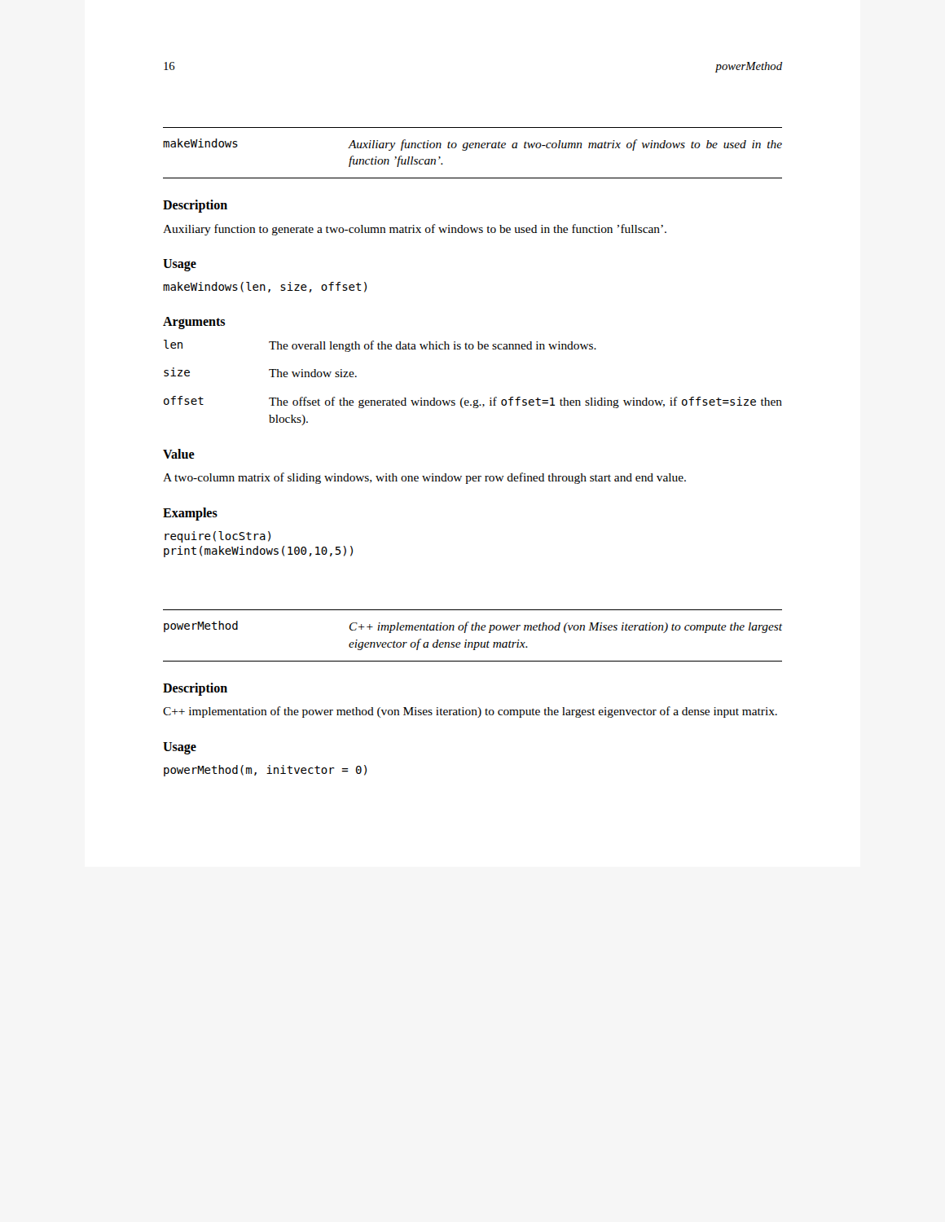16 powerMethod
| makeWindows | Auxiliary function to generate a two-column matrix of windows to be used in the function ’fullscan’. |
Description
Auxiliary function to generate a two-column matrix of windows to be used in the function ’fullscan’.
Usage
makeWindows(len, size, offset)
Arguments
len
The overall length of the data which is to be scanned in windows.
size
The window size.
offset
The offset of the generated windows (e.g., if offset=1 then sliding window, if offset=size then blocks).
Value
A two-column matrix of sliding windows, with one window per row defined through start and end value.
Examples
require(locStra)
print(makeWindows(100,10,5))
| powerMethod | C++ implementation of the power method (von Mises iteration) to compute the largest eigenvector of a dense input matrix. |
Description
C++ implementation of the power method (von Mises iteration) to compute the largest eigenvector of a dense input matrix.
Usage
powerMethod(m, initvector = 0)